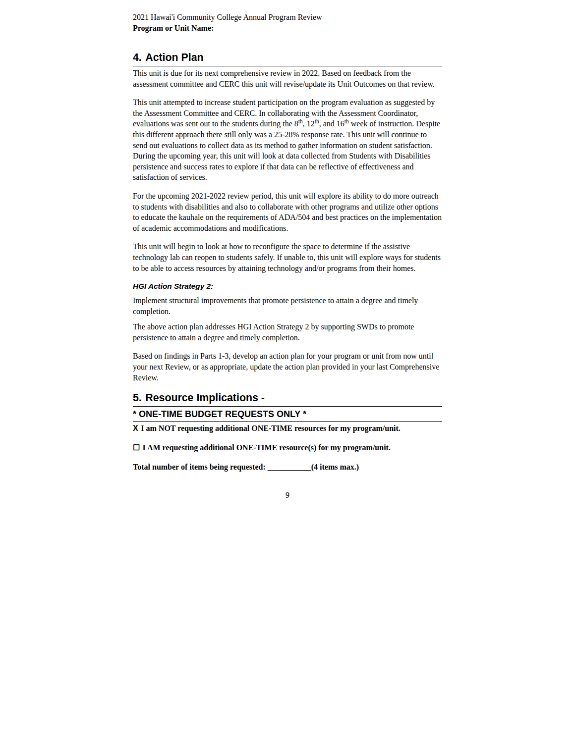2021 Hawai'i Community College Annual Program Review
Program or Unit Name:
4. Action Plan
This unit is due for its next comprehensive review in 2022. Based on feedback from the assessment committee and CERC this unit will revise/update its Unit Outcomes on that review.
This unit attempted to increase student participation on the program evaluation as suggested by the Assessment Committee and CERC. In collaborating with the Assessment Coordinator, evaluations was sent out to the students during the 8th, 12th, and 16th week of instruction. Despite this different approach there still only was a 25-28% response rate. This unit will continue to send out evaluations to collect data as its method to gather information on student satisfaction. During the upcoming year, this unit will look at data collected from Students with Disabilities persistence and success rates to explore if that data can be reflective of effectiveness and satisfaction of services.
For the upcoming 2021-2022 review period, this unit will explore its ability to do more outreach to students with disabilities and also to collaborate with other programs and utilize other options to educate the kauhale on the requirements of ADA/504 and best practices on the implementation of academic accommodations and modifications.
This unit will begin to look at how to reconfigure the space to determine if the assistive technology lab can reopen to students safely. If unable to, this unit will explore ways for students to be able to access resources by attaining technology and/or programs from their homes.
HGI Action Strategy 2:
Implement structural improvements that promote persistence to attain a degree and timely completion.
The above action plan addresses HGI Action Strategy 2 by supporting SWDs to promote persistence to attain a degree and timely completion.
Based on findings in Parts 1-3, develop an action plan for your program or unit from now until your next Review, or as appropriate, update the action plan provided in your last Comprehensive Review.
5. Resource Implications -
* ONE-TIME BUDGET REQUESTS ONLY *
ΧI am NOT requesting additional ONE-TIME resources for my program/unit.
☐I AM requesting additional ONE-TIME resource(s) for my program/unit.
Total number of items being requested: ___________(4 items max.)
9